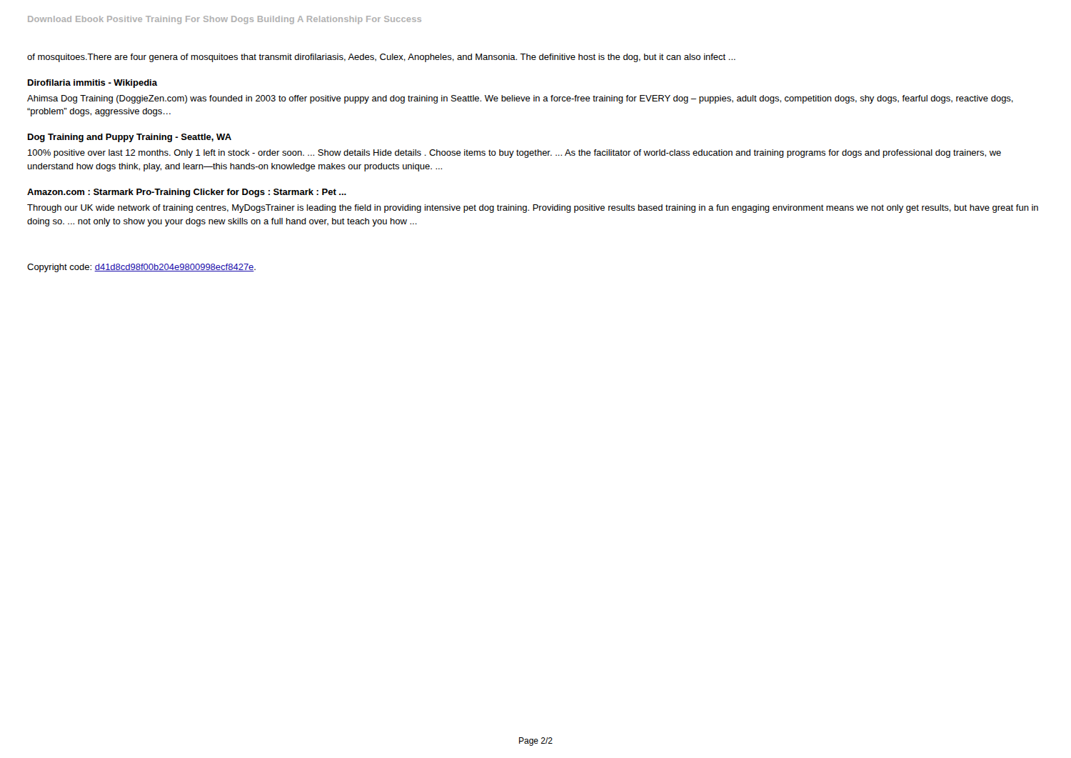Download Ebook Positive Training For Show Dogs Building A Relationship For Success
of mosquitoes.There are four genera of mosquitoes that transmit dirofilariasis, Aedes, Culex, Anopheles, and Mansonia. The definitive host is the dog, but it can also infect ...
Dirofilaria immitis - Wikipedia
Ahimsa Dog Training (DoggieZen.com) was founded in 2003 to offer positive puppy and dog training in Seattle. We believe in a force-free training for EVERY dog – puppies, adult dogs, competition dogs, shy dogs, fearful dogs, reactive dogs, “problem” dogs, aggressive dogs…
Dog Training and Puppy Training - Seattle, WA
100% positive over last 12 months. Only 1 left in stock - order soon. ... Show details Hide details . Choose items to buy together. ... As the facilitator of world-class education and training programs for dogs and professional dog trainers, we understand how dogs think, play, and learn—this hands-on knowledge makes our products unique. ...
Amazon.com : Starmark Pro-Training Clicker for Dogs : Starmark : Pet ...
Through our UK wide network of training centres, MyDogsTrainer is leading the field in providing intensive pet dog training. Providing positive results based training in a fun engaging environment means we not only get results, but have great fun in doing so. ... not only to show you your dogs new skills on a full hand over, but teach you how ...
Copyright code: d41d8cd98f00b204e9800998ecf8427e.
Page 2/2